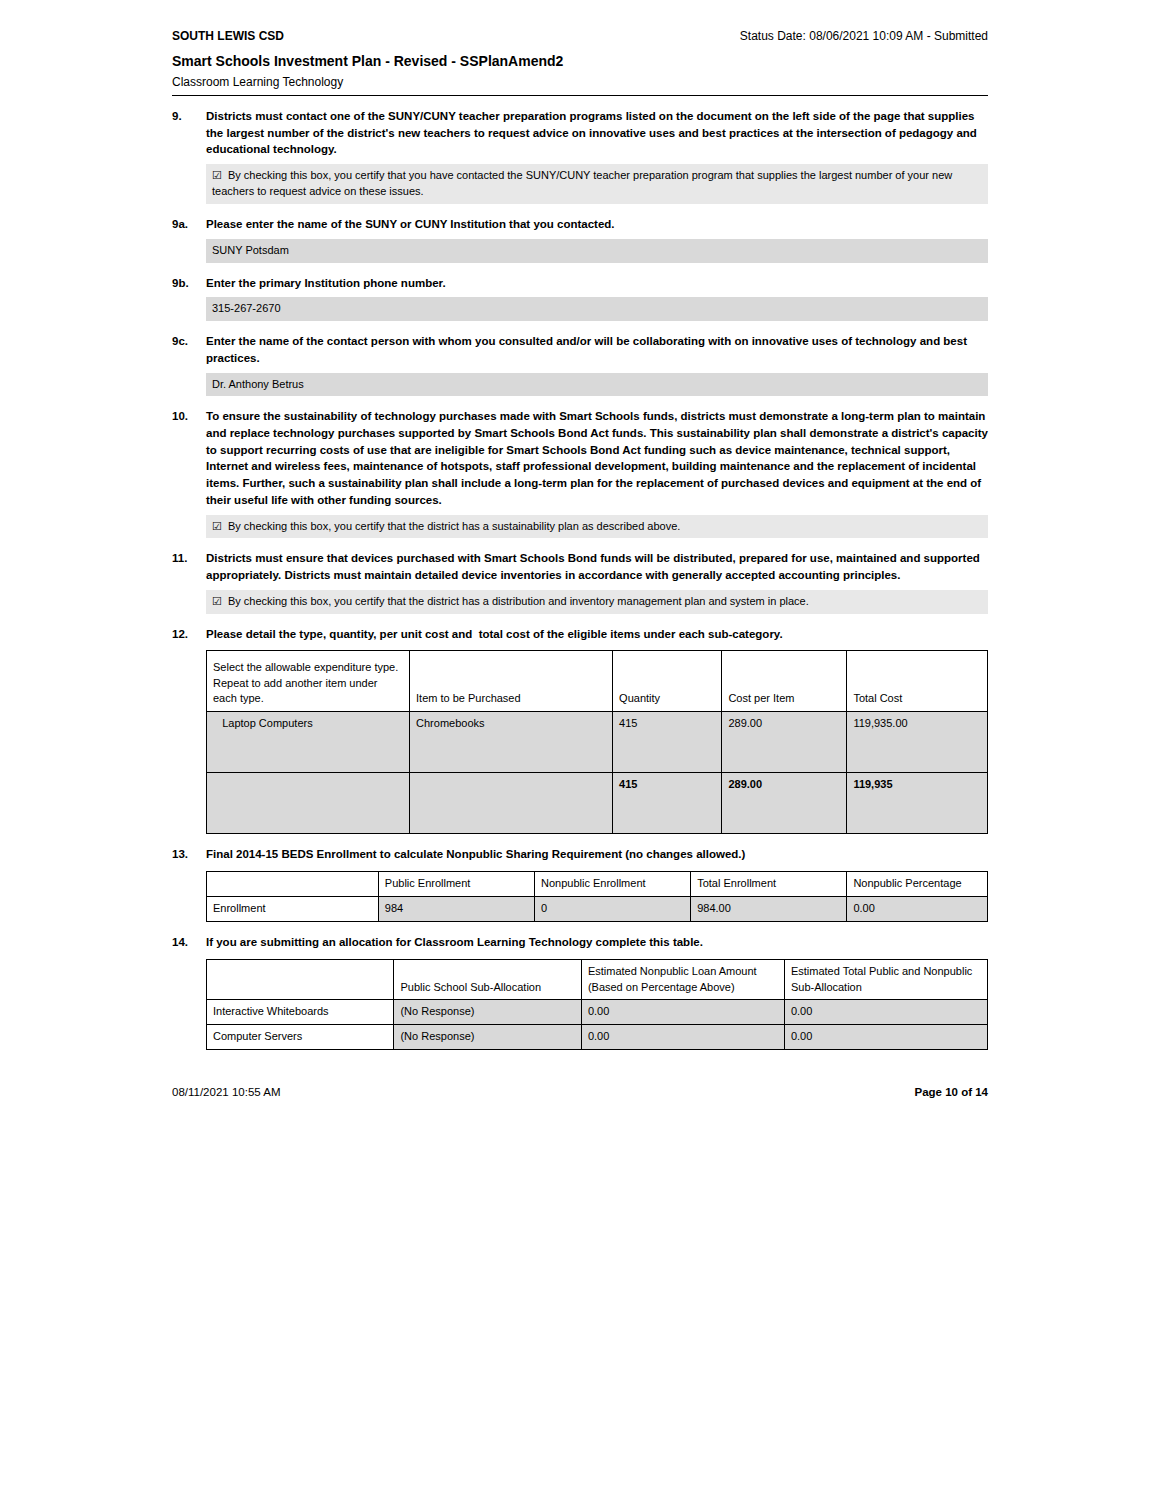SOUTH LEWIS CSD
Status Date: 08/06/2021 10:09 AM - Submitted
Smart Schools Investment Plan - Revised - SSPlanAmend2
Classroom Learning Technology
9.
Districts must contact one of the SUNY/CUNY teacher preparation programs listed on the document on the left side of the page that supplies the largest number of the district's new teachers to request advice on innovative uses and best practices at the intersection of pedagogy and educational technology.
☑By checking this box, you certify that you have contacted the SUNY/CUNY teacher preparation program that supplies the largest number of your new teachers to request advice on these issues.
9a.
Please enter the name of the SUNY or CUNY Institution that you contacted.
SUNY Potsdam
9b.
Enter the primary Institution phone number.
315-267-2670
9c.
Enter the name of the contact person with whom you consulted and/or will be collaborating with on innovative uses of technology and best practices.
Dr. Anthony Betrus
10.
To ensure the sustainability of technology purchases made with Smart Schools funds, districts must demonstrate a long-term plan to maintain and replace technology purchases supported by Smart Schools Bond Act funds. This sustainability plan shall demonstrate a district's capacity to support recurring costs of use that are ineligible for Smart Schools Bond Act funding such as device maintenance, technical support, Internet and wireless fees, maintenance of hotspots, staff professional development, building maintenance and the replacement of incidental items. Further, such a sustainability plan shall include a long-term plan for the replacement of purchased devices and equipment at the end of their useful life with other funding sources.
☑By checking this box, you certify that the district has a sustainability plan as described above.
11.
Districts must ensure that devices purchased with Smart Schools Bond funds will be distributed, prepared for use, maintained and supported appropriately. Districts must maintain detailed device inventories in accordance with generally accepted accounting principles.
☑By checking this box, you certify that the district has a distribution and inventory management plan and system in place.
12.
Please detail the type, quantity, per unit cost and total cost of the eligible items under each sub-category.
| Select the allowable expenditure type. Repeat to add another item under each type. | Item to be Purchased | Quantity | Cost per Item | Total Cost |
| --- | --- | --- | --- | --- |
| Laptop Computers | Chromebooks | 415 | 289.00 | 119,935.00 |
| | | 415 | 289.00 | 119,935 |
13.
Final 2014-15 BEDS Enrollment to calculate Nonpublic Sharing Requirement (no changes allowed.)
| | Public Enrollment | Nonpublic Enrollment | Total Enrollment | Nonpublic Percentage |
| --- | --- | --- | --- | --- |
| Enrollment | 984 | 0 | 984.00 | 0.00 |
14.
If you are submitting an allocation for Classroom Learning Technology complete this table.
| | Public School Sub-Allocation | Estimated Nonpublic Loan Amount (Based on Percentage Above) | Estimated Total Public and Nonpublic Sub-Allocation |
| --- | --- | --- | --- |
| Interactive Whiteboards | (No Response) | 0.00 | 0.00 |
| Computer Servers | (No Response) | 0.00 | 0.00 |
08/11/2021 10:55 AM
Page 10 of 14